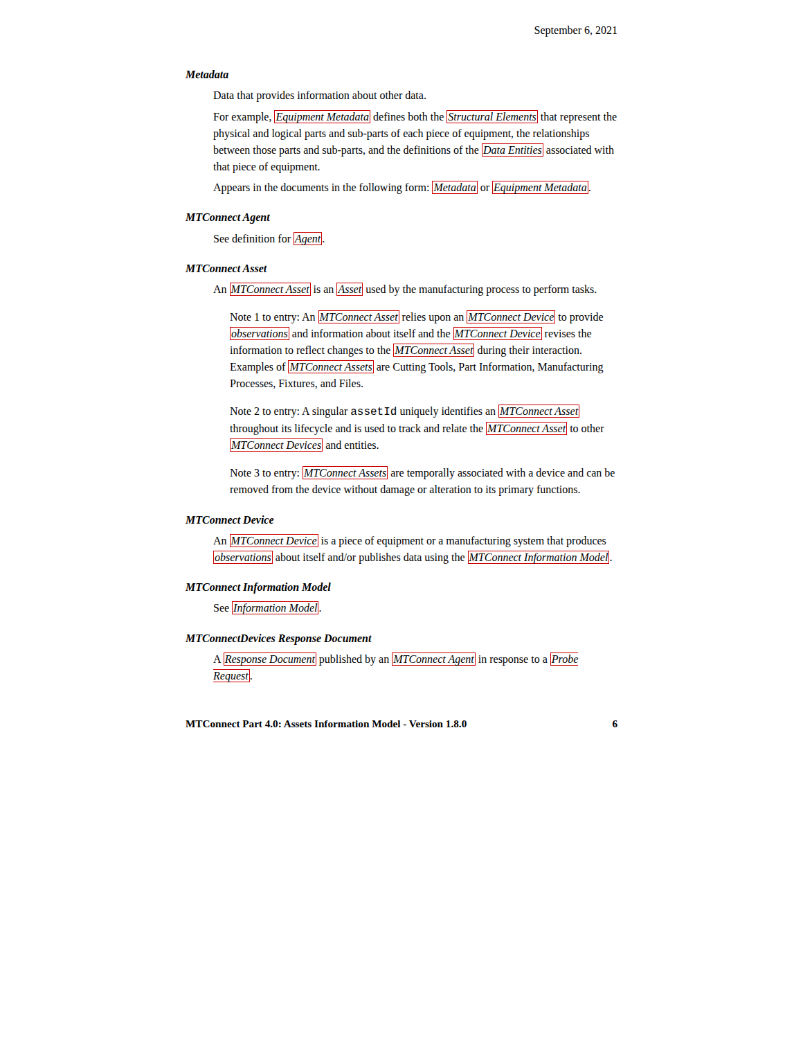September 6, 2021
Metadata
Data that provides information about other data.
For example, Equipment Metadata defines both the Structural Elements that represent the physical and logical parts and sub-parts of each piece of equipment, the relationships between those parts and sub-parts, and the definitions of the Data Entities associated with that piece of equipment.
Appears in the documents in the following form: Metadata or Equipment Metadata.
MTConnect Agent
See definition for Agent.
MTConnect Asset
An MTConnect Asset is an Asset used by the manufacturing process to perform tasks.
Note 1 to entry: An MTConnect Asset relies upon an MTConnect Device to provide observations and information about itself and the MTConnect Device revises the information to reflect changes to the MTConnect Asset during their interaction. Examples of MTConnect Assets are Cutting Tools, Part Information, Manufacturing Processes, Fixtures, and Files.
Note 2 to entry: A singular assetId uniquely identifies an MTConnect Asset throughout its lifecycle and is used to track and relate the MTConnect Asset to other MTConnect Devices and entities.
Note 3 to entry: MTConnect Assets are temporally associated with a device and can be removed from the device without damage or alteration to its primary functions.
MTConnect Device
An MTConnect Device is a piece of equipment or a manufacturing system that produces observations about itself and/or publishes data using the MTConnect Information Model.
MTConnect Information Model
See Information Model.
MTConnectDevices Response Document
A Response Document published by an MTConnect Agent in response to a Probe Request.
MTConnect Part 4.0: Assets Information Model - Version 1.8.0 6